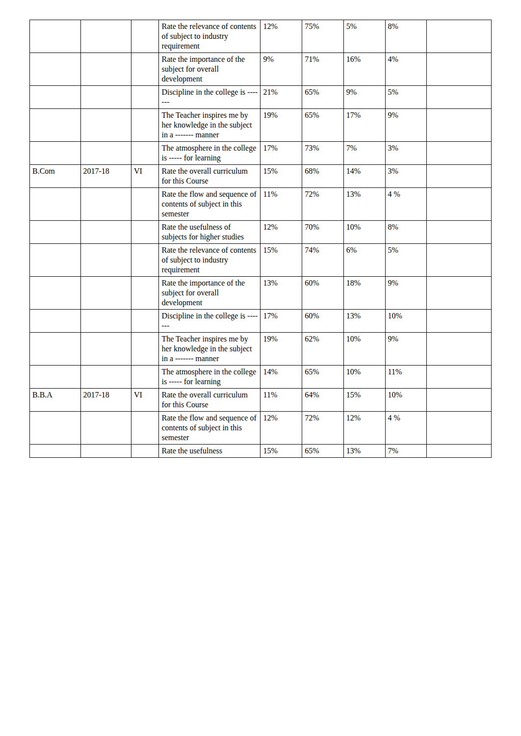| | | | Rate the relevance of contents of subject to industry requirement | 12% | 75% | 5% | 8% | |
| | | | Rate the importance of the subject for overall development | 9% | 71% | 16% | 4% | |
| | | | Discipline in the college is ------- | 21% | 65% | 9% | 5% | |
| | | | The Teacher inspires me by her knowledge in the subject in a ------- manner | 19% | 65% | 17% | 9% | |
| | | | The atmosphere in the college is ----- for learning | 17% | 73% | 7% | 3% | |
| B.Com | 2017-18 | VI | Rate the overall curriculum for this Course | 15% | 68% | 14% | 3% | |
| | | | Rate the flow and sequence of contents of subject in this semester | 11% | 72% | 13% | 4 % | |
| | | | Rate the usefulness of subjects for higher studies | 12% | 70% | 10% | 8% | |
| | | | Rate the relevance of contents of subject to industry requirement | 15% | 74% | 6% | 5% | |
| | | | Rate the importance of the subject for overall development | 13% | 60% | 18% | 9% | |
| | | | Discipline in the college is ------- | 17% | 60% | 13% | 10% | |
| | | | The Teacher inspires me by her knowledge in the subject in a ------- manner | 19% | 62% | 10% | 9% | |
| | | | The atmosphere in the college is ----- for learning | 14% | 65% | 10% | 11% | |
| B.B.A | 2017-18 | VI | Rate the overall curriculum for this Course | 11% | 64% | 15% | 10% | |
| | | | Rate the flow and sequence of contents of subject in this semester | 12% | 72% | 12% | 4 % | |
| | | | Rate the usefulness | 15% | 65% | 13% | 7% | |